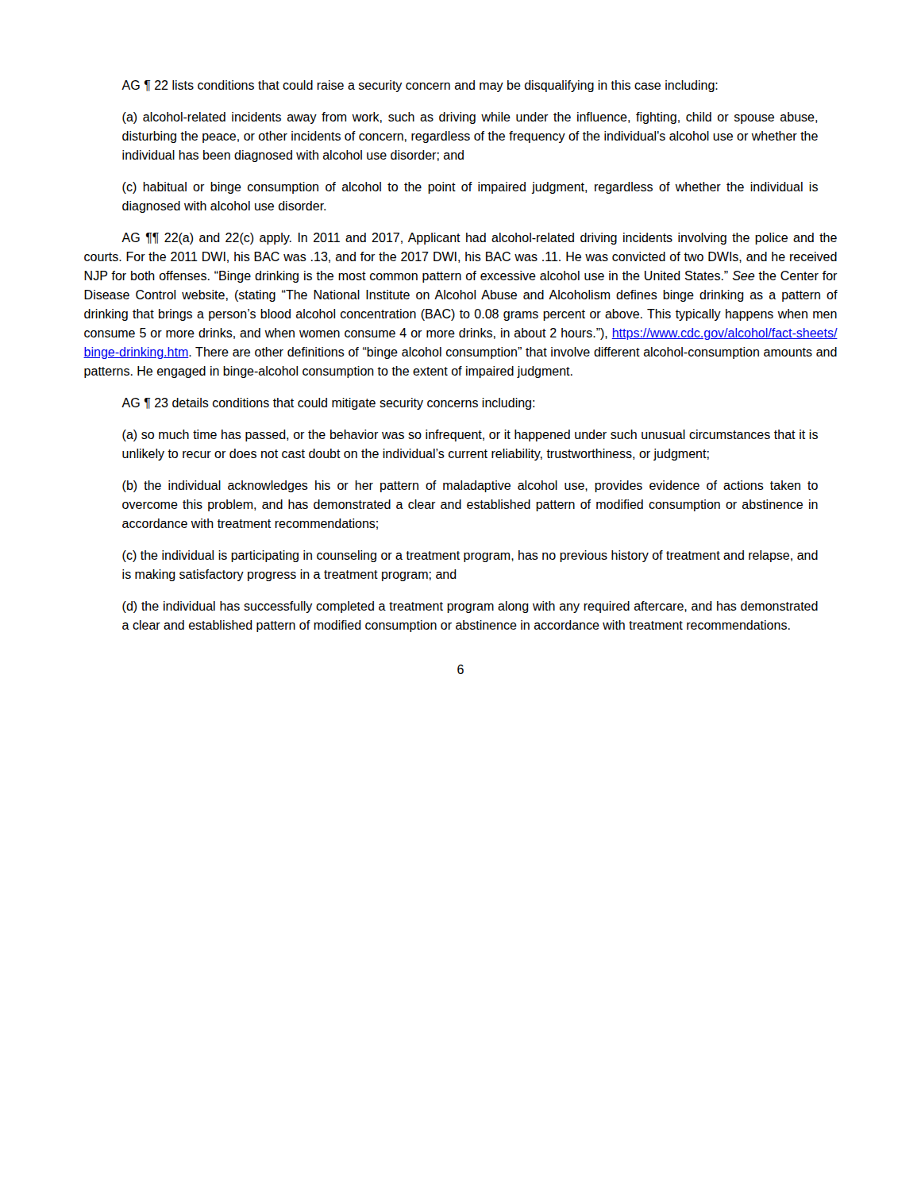AG ¶ 22 lists conditions that could raise a security concern and may be disqualifying in this case including:
(a) alcohol-related incidents away from work, such as driving while under the influence, fighting, child or spouse abuse, disturbing the peace, or other incidents of concern, regardless of the frequency of the individual's alcohol use or whether the individual has been diagnosed with alcohol use disorder; and
(c) habitual or binge consumption of alcohol to the point of impaired judgment, regardless of whether the individual is diagnosed with alcohol use disorder.
AG ¶¶ 22(a) and 22(c) apply. In 2011 and 2017, Applicant had alcohol-related driving incidents involving the police and the courts. For the 2011 DWI, his BAC was .13, and for the 2017 DWI, his BAC was .11. He was convicted of two DWIs, and he received NJP for both offenses. “Binge drinking is the most common pattern of excessive alcohol use in the United States.” See the Center for Disease Control website, (stating “The National Institute on Alcohol Abuse and Alcoholism defines binge drinking as a pattern of drinking that brings a person’s blood alcohol concentration (BAC) to 0.08 grams percent or above. This typically happens when men consume 5 or more drinks, and when women consume 4 or more drinks, in about 2 hours.”), https://www.cdc.gov/alcohol/fact-sheets/binge-drinking.htm. There are other definitions of “binge alcohol consumption” that involve different alcohol-consumption amounts and patterns. He engaged in binge-alcohol consumption to the extent of impaired judgment.
AG ¶ 23 details conditions that could mitigate security concerns including:
(a) so much time has passed, or the behavior was so infrequent, or it happened under such unusual circumstances that it is unlikely to recur or does not cast doubt on the individual’s current reliability, trustworthiness, or judgment;
(b) the individual acknowledges his or her pattern of maladaptive alcohol use, provides evidence of actions taken to overcome this problem, and has demonstrated a clear and established pattern of modified consumption or abstinence in accordance with treatment recommendations;
(c) the individual is participating in counseling or a treatment program, has no previous history of treatment and relapse, and is making satisfactory progress in a treatment program; and
(d) the individual has successfully completed a treatment program along with any required aftercare, and has demonstrated a clear and established pattern of modified consumption or abstinence in accordance with treatment recommendations.
6